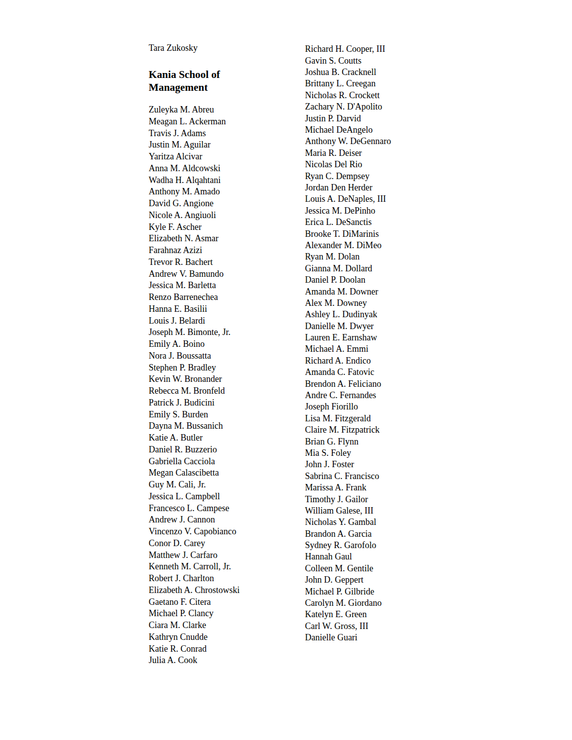Tara Zukosky
Kania School of Management
Zuleyka M. Abreu
Meagan L. Ackerman
Travis J. Adams
Justin M. Aguilar
Yaritza Alcivar
Anna M. Aldcowski
Wadha H. Alqahtani
Anthony M. Amado
David G. Angione
Nicole A. Angiuoli
Kyle F. Ascher
Elizabeth N. Asmar
Farahnaz Azizi
Trevor R. Bachert
Andrew V. Bamundo
Jessica M. Barletta
Renzo Barrenechea
Hanna E. Basilii
Louis J. Belardi
Joseph M. Bimonte, Jr.
Emily A. Boino
Nora J. Boussatta
Stephen P. Bradley
Kevin W. Bronander
Rebecca M. Bronfeld
Patrick J. Budicini
Emily S. Burden
Dayna M. Bussanich
Katie A. Butler
Daniel R. Buzzerio
Gabriella Cacciola
Megan Calascibetta
Guy M. Cali, Jr.
Jessica L. Campbell
Francesco L. Campese
Andrew J. Cannon
Vincenzo V. Capobianco
Conor D. Carey
Matthew J. Carfaro
Kenneth M. Carroll, Jr.
Robert J. Charlton
Elizabeth A. Chrostowski
Gaetano F. Citera
Michael P. Clancy
Ciara M. Clarke
Kathryn Cnudde
Katie R. Conrad
Julia A. Cook
Richard H. Cooper, III
Gavin S. Coutts
Joshua B. Cracknell
Brittany L. Creegan
Nicholas R. Crockett
Zachary N. D'Apolito
Justin P. Darvid
Michael DeAngelo
Anthony W. DeGennaro
Maria R. Deiser
Nicolas Del Rio
Ryan C. Dempsey
Jordan Den Herder
Louis A. DeNaples, III
Jessica M. DePinho
Erica L. DeSanctis
Brooke T. DiMarinis
Alexander M. DiMeo
Ryan M. Dolan
Gianna M. Dollard
Daniel P. Doolan
Amanda M. Downer
Alex M. Downey
Ashley L. Dudinyak
Danielle M. Dwyer
Lauren E. Earnshaw
Michael A. Emmi
Richard A. Endico
Amanda C. Fatovic
Brendon A. Feliciano
Andre C. Fernandes
Joseph Fiorillo
Lisa M. Fitzgerald
Claire M. Fitzpatrick
Brian G. Flynn
Mia S. Foley
John J. Foster
Sabrina C. Francisco
Marissa A. Frank
Timothy J. Gailor
William Galese, III
Nicholas Y. Gambal
Brandon A. Garcia
Sydney R. Garofolo
Hannah Gaul
Colleen M. Gentile
John D. Geppert
Michael P. Gilbride
Carolyn M. Giordano
Katelyn E. Green
Carl W. Gross, III
Danielle Guari